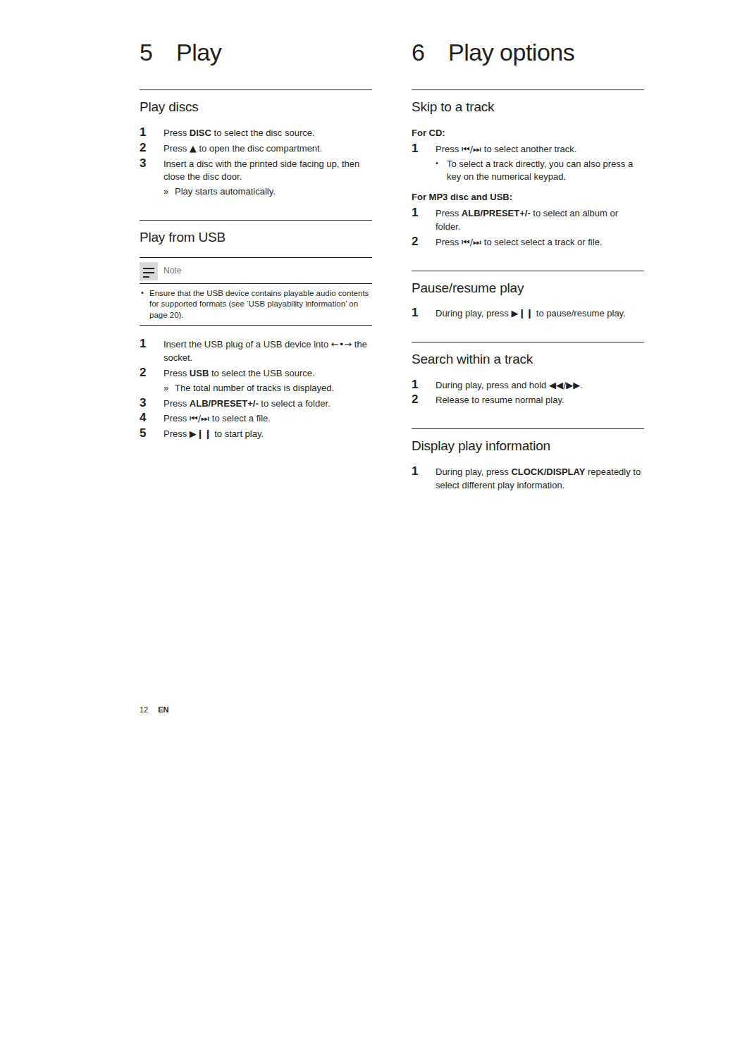5 Play
Play discs
Press DISC to select the disc source.
Press ▲ to open the disc compartment.
Insert a disc with the printed side facing up, then close the disc door.
Play starts automatically.
Play from USB
Note
Ensure that the USB device contains playable audio contents for supported formats (see ‘USB playability information’ on page 20).
Insert the USB plug of a USB device into ←•→ the socket.
Press USB to select the USB source.
The total number of tracks is displayed.
Press ALB/PRESET+/- to select a folder.
Press ⏮/⏭ to select a file.
Press ▶❙❙ to start play.
6 Play options
Skip to a track
For CD:
Press ⏮/⏭ to select another track.
To select a track directly, you can also press a key on the numerical keypad.
For MP3 disc and USB:
Press ALB/PRESET+/- to select an album or folder.
Press ⏮/⏭ to select select a track or file.
Pause/resume play
During play, press ▶❙❙ to pause/resume play.
Search within a track
During play, press and hold ◀◀/▶▶.
Release to resume normal play.
Display play information
During play, press CLOCK/DISPLAY repeatedly to select different play information.
12 EN